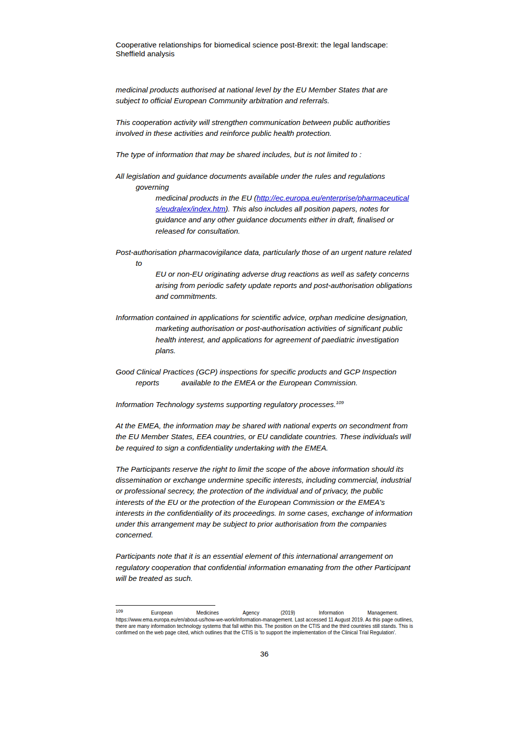Cooperative relationships for biomedical science post-Brexit: the legal landscape: Sheffield analysis
medicinal products authorised at national level by the EU Member States that are subject to official European Community arbitration and referrals.
This cooperation activity will strengthen communication between public authorities involved in these activities and reinforce public health protection.
The type of information that may be shared includes, but is not limited to :
All legislation and guidance documents available under the rules and regulations governing medicinal products in the EU (http://ec.europa.eu/enterprise/pharmaceuticals/eudralex/index.htm). This also includes all position papers, notes for guidance and any other guidance documents either in draft, finalised or released for consultation.
Post-authorisation pharmacovigilance data, particularly those of an urgent nature related to EU or non-EU originating adverse drug reactions as well as safety concerns arising from periodic safety update reports and post-authorisation obligations and commitments.
Information contained in applications for scientific advice, orphan medicine designation, marketing authorisation or post-authorisation activities of significant public health interest, and applications for agreement of paediatric investigation plans.
Good Clinical Practices (GCP) inspections for specific products and GCP Inspection reports available to the EMEA or the European Commission.
Information Technology systems supporting regulatory processes.109
At the EMEA, the information may be shared with national experts on secondment from the EU Member States, EEA countries, or EU candidate countries. These individuals will be required to sign a confidentiality undertaking with the EMEA.
The Participants reserve the right to limit the scope of the above information should its dissemination or exchange undermine specific interests, including commercial, industrial or professional secrecy, the protection of the individual and of privacy, the public interests of the EU or the protection of the European Commission or the EMEA's interests in the confidentiality of its proceedings. In some cases, exchange of information under this arrangement may be subject to prior authorisation from the companies concerned.
Participants note that it is an essential element of this international arrangement on regulatory cooperation that confidential information emanating from the other Participant will be treated as such.
109 European Medicines Agency (2019) Information Management. https://www.ema.europa.eu/en/about-us/how-we-work/information-management. Last accessed 11 August 2019. As this page outlines, there are many information technology systems that fall within this. The position on the CTIS and the third countries still stands. This is confirmed on the web page cited, which outlines that the CTIS is 'to support the implementation of the Clinical Trial Regulation'.
36